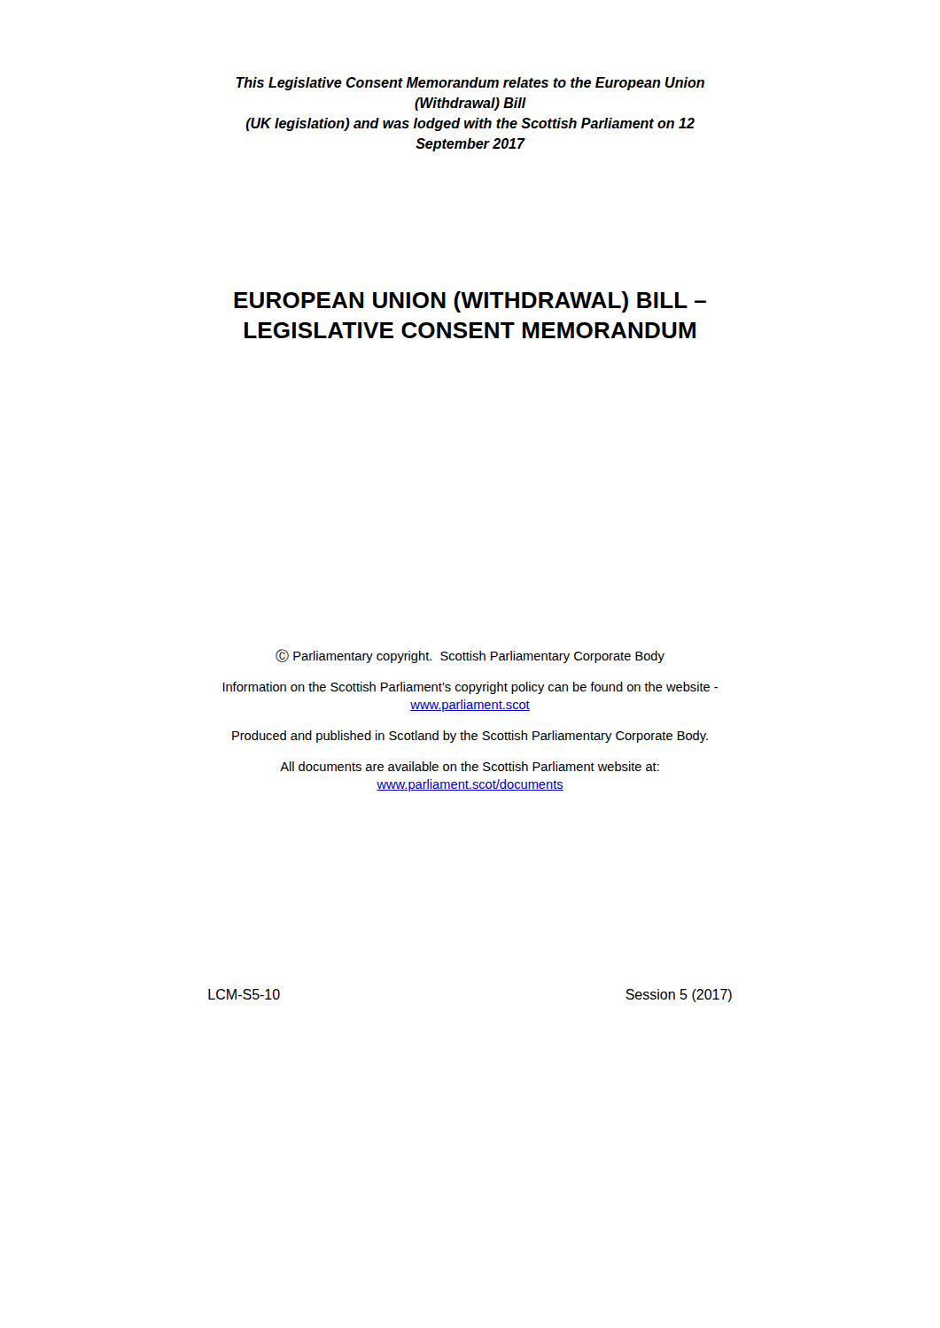This Legislative Consent Memorandum relates to the European Union (Withdrawal) Bill
(UK legislation) and was lodged with the Scottish Parliament on 12 September 2017
EUROPEAN UNION (WITHDRAWAL) BILL –
LEGISLATIVE CONSENT MEMORANDUM
Ⓒ Parliamentary copyright. Scottish Parliamentary Corporate Body
Information on the Scottish Parliament’s copyright policy can be found on the website -
www.parliament.scot
Produced and published in Scotland by the Scottish Parliamentary Corporate Body.
All documents are available on the Scottish Parliament website at:
www.parliament.scot/documents
LCM-S5-10
Session 5 (2017)